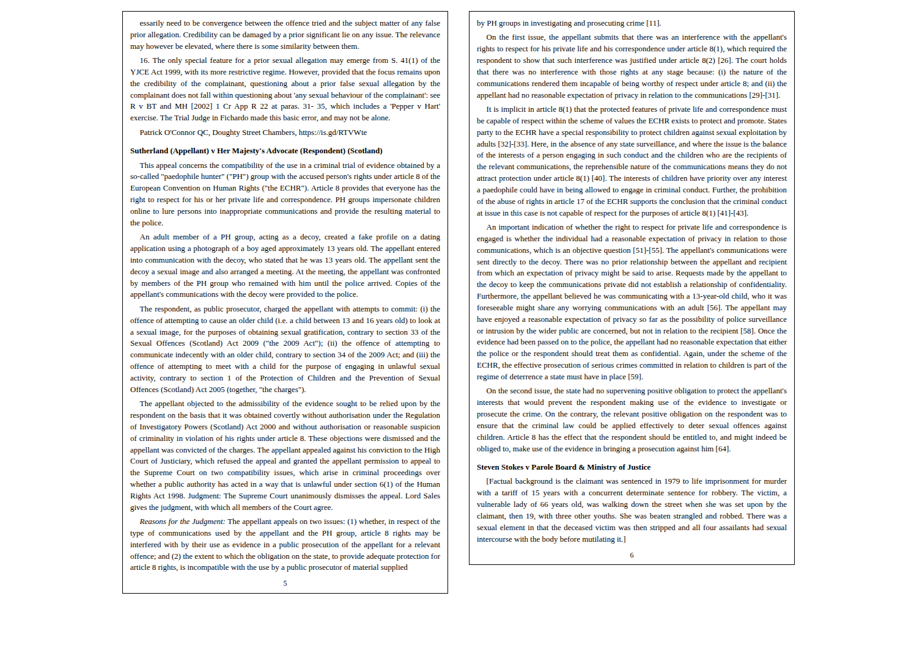essarily need to be convergence between the offence tried and the subject matter of any false prior allegation. Credibility can be damaged by a prior significant lie on any issue. The relevance may however be elevated, where there is some similarity between them.
16. The only special feature for a prior sexual allegation may emerge from S. 41(1) of the YJCE Act 1999, with its more restrictive regime. However, provided that the focus remains upon the credibility of the complainant, questioning about a prior false sexual allegation by the complainant does not fall within questioning about 'any sexual behaviour of the complainant': see R v BT and MH [2002] 1 Cr App R 22 at paras. 31- 35, which includes a 'Pepper v Hart' exercise. The Trial Judge in Fichardo made this basic error, and may not be alone.
Patrick O'Connor QC, Doughty Street Chambers, https://is.gd/RTVWte
Sutherland (Appellant) v Her Majesty's Advocate (Respondent) (Scotland)
This appeal concerns the compatibility of the use in a criminal trial of evidence obtained by a so-called "paedophile hunter" ("PH") group with the accused person's rights under article 8 of the European Convention on Human Rights ("the ECHR"). Article 8 provides that everyone has the right to respect for his or her private life and correspondence. PH groups impersonate children online to lure persons into inappropriate communications and provide the resulting material to the police.
An adult member of a PH group, acting as a decoy, created a fake profile on a dating application using a photograph of a boy aged approximately 13 years old. The appellant entered into communication with the decoy, who stated that he was 13 years old. The appellant sent the decoy a sexual image and also arranged a meeting. At the meeting, the appellant was confronted by members of the PH group who remained with him until the police arrived. Copies of the appellant's communications with the decoy were provided to the police.
The respondent, as public prosecutor, charged the appellant with attempts to commit: (i) the offence of attempting to cause an older child (i.e. a child between 13 and 16 years old) to look at a sexual image, for the purposes of obtaining sexual gratification, contrary to section 33 of the Sexual Offences (Scotland) Act 2009 ("the 2009 Act"); (ii) the offence of attempting to communicate indecently with an older child, contrary to section 34 of the 2009 Act; and (iii) the offence of attempting to meet with a child for the purpose of engaging in unlawful sexual activity, contrary to section 1 of the Protection of Children and the Prevention of Sexual Offences (Scotland) Act 2005 (together, "the charges").
The appellant objected to the admissibility of the evidence sought to be relied upon by the respondent on the basis that it was obtained covertly without authorisation under the Regulation of Investigatory Powers (Scotland) Act 2000 and without authorisation or reasonable suspicion of criminality in violation of his rights under article 8. These objections were dismissed and the appellant was convicted of the charges. The appellant appealed against his conviction to the High Court of Justiciary, which refused the appeal and granted the appellant permission to appeal to the Supreme Court on two compatibility issues, which arise in criminal proceedings over whether a public authority has acted in a way that is unlawful under section 6(1) of the Human Rights Act 1998. Judgment: The Supreme Court unanimously dismisses the appeal. Lord Sales gives the judgment, with which all members of the Court agree.
Reasons for the Judgment: The appellant appeals on two issues: (1) whether, in respect of the type of communications used by the appellant and the PH group, article 8 rights may be interfered with by their use as evidence in a public prosecution of the appellant for a relevant offence; and (2) the extent to which the obligation on the state, to provide adequate protection for article 8 rights, is incompatible with the use by a public prosecutor of material supplied
5
by PH groups in investigating and prosecuting crime [11].
On the first issue, the appellant submits that there was an interference with the appellant's rights to respect for his private life and his correspondence under article 8(1), which required the respondent to show that such interference was justified under article 8(2) [26]. The court holds that there was no interference with those rights at any stage because: (i) the nature of the communications rendered them incapable of being worthy of respect under article 8; and (ii) the appellant had no reasonable expectation of privacy in relation to the communications [29]-[31].
It is implicit in article 8(1) that the protected features of private life and correspondence must be capable of respect within the scheme of values the ECHR exists to protect and promote. States party to the ECHR have a special responsibility to protect children against sexual exploitation by adults [32]-[33]. Here, in the absence of any state surveillance, and where the issue is the balance of the interests of a person engaging in such conduct and the children who are the recipients of the relevant communications, the reprehensible nature of the communications means they do not attract protection under article 8(1) [40]. The interests of children have priority over any interest a paedophile could have in being allowed to engage in criminal conduct. Further, the prohibition of the abuse of rights in article 17 of the ECHR supports the conclusion that the criminal conduct at issue in this case is not capable of respect for the purposes of article 8(1) [41]-[43].
An important indication of whether the right to respect for private life and correspondence is engaged is whether the individual had a reasonable expectation of privacy in relation to those communications, which is an objective question [51]-[55]. The appellant's communications were sent directly to the decoy. There was no prior relationship between the appellant and recipient from which an expectation of privacy might be said to arise. Requests made by the appellant to the decoy to keep the communications private did not establish a relationship of confidentiality. Furthermore, the appellant believed he was communicating with a 13-year-old child, who it was foreseeable might share any worrying communications with an adult [56]. The appellant may have enjoyed a reasonable expectation of privacy so far as the possibility of police surveillance or intrusion by the wider public are concerned, but not in relation to the recipient [58]. Once the evidence had been passed on to the police, the appellant had no reasonable expectation that either the police or the respondent should treat them as confidential. Again, under the scheme of the ECHR, the effective prosecution of serious crimes committed in relation to children is part of the regime of deterrence a state must have in place [59].
On the second issue, the state had no supervening positive obligation to protect the appellant's interests that would prevent the respondent making use of the evidence to investigate or prosecute the crime. On the contrary, the relevant positive obligation on the respondent was to ensure that the criminal law could be applied effectively to deter sexual offences against children. Article 8 has the effect that the respondent should be entitled to, and might indeed be obliged to, make use of the evidence in bringing a prosecution against him [64].
Steven Stokes v Parole Board & Ministry of Justice
[Factual background is the claimant was sentenced in 1979 to life imprisonment for murder with a tariff of 15 years with a concurrent determinate sentence for robbery. The victim, a vulnerable lady of 66 years old, was walking down the street when she was set upon by the claimant, then 19, with three other youths. She was beaten strangled and robbed. There was a sexual element in that the deceased victim was then stripped and all four assailants had sexual intercourse with the body before mutilating it.]
6